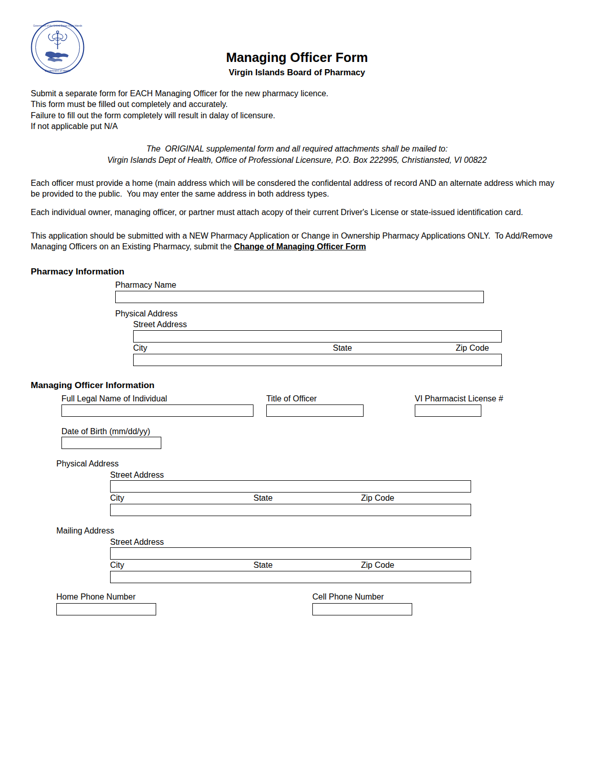Government of the United States Virgin Islands Department of Health
Managing Officer Form
Virgin Islands Board of Pharmacy
Submit a separate form for EACH Managing Officer for the new pharmacy licence.
This form must be filled out completely and accurately.
Failure to fill out the form completely will result in dalay of licensure.
If not applicable put N/A
The ORIGINAL supplemental form and all required attachments shall be mailed to:
Virgin Islands Dept of Health, Office of Professional Licensure, P.O. Box 222995, Christiansted, VI 00822
Each officer must provide a home (main address which will be consdered the confidental address of record AND an alternate address which may be provided to the public. You may enter the same address in both address types.
Each individual owner, managing officer, or partner must attach acopy of their current Driver's License or state-issued identification card.
This application should be submitted with a NEW Pharmacy Application or Change in Ownership Pharmacy Applications ONLY. To Add/Remove Managing Officers on an Existing Pharmacy, submit the Change of Managing Officer Form
Pharmacy Information
Pharmacy Name
Physical Address
Street Address
City
State
Zip Code
Managing Officer Information
Full Legal Name of Individual
Title of Officer
VI Pharmacist License #
Date of Birth (mm/dd/yy)
Physical Address
Street Address
City
State
Zip Code
Mailing Address
Street Address
City
State
Zip Code
Home Phone Number
Cell Phone Number